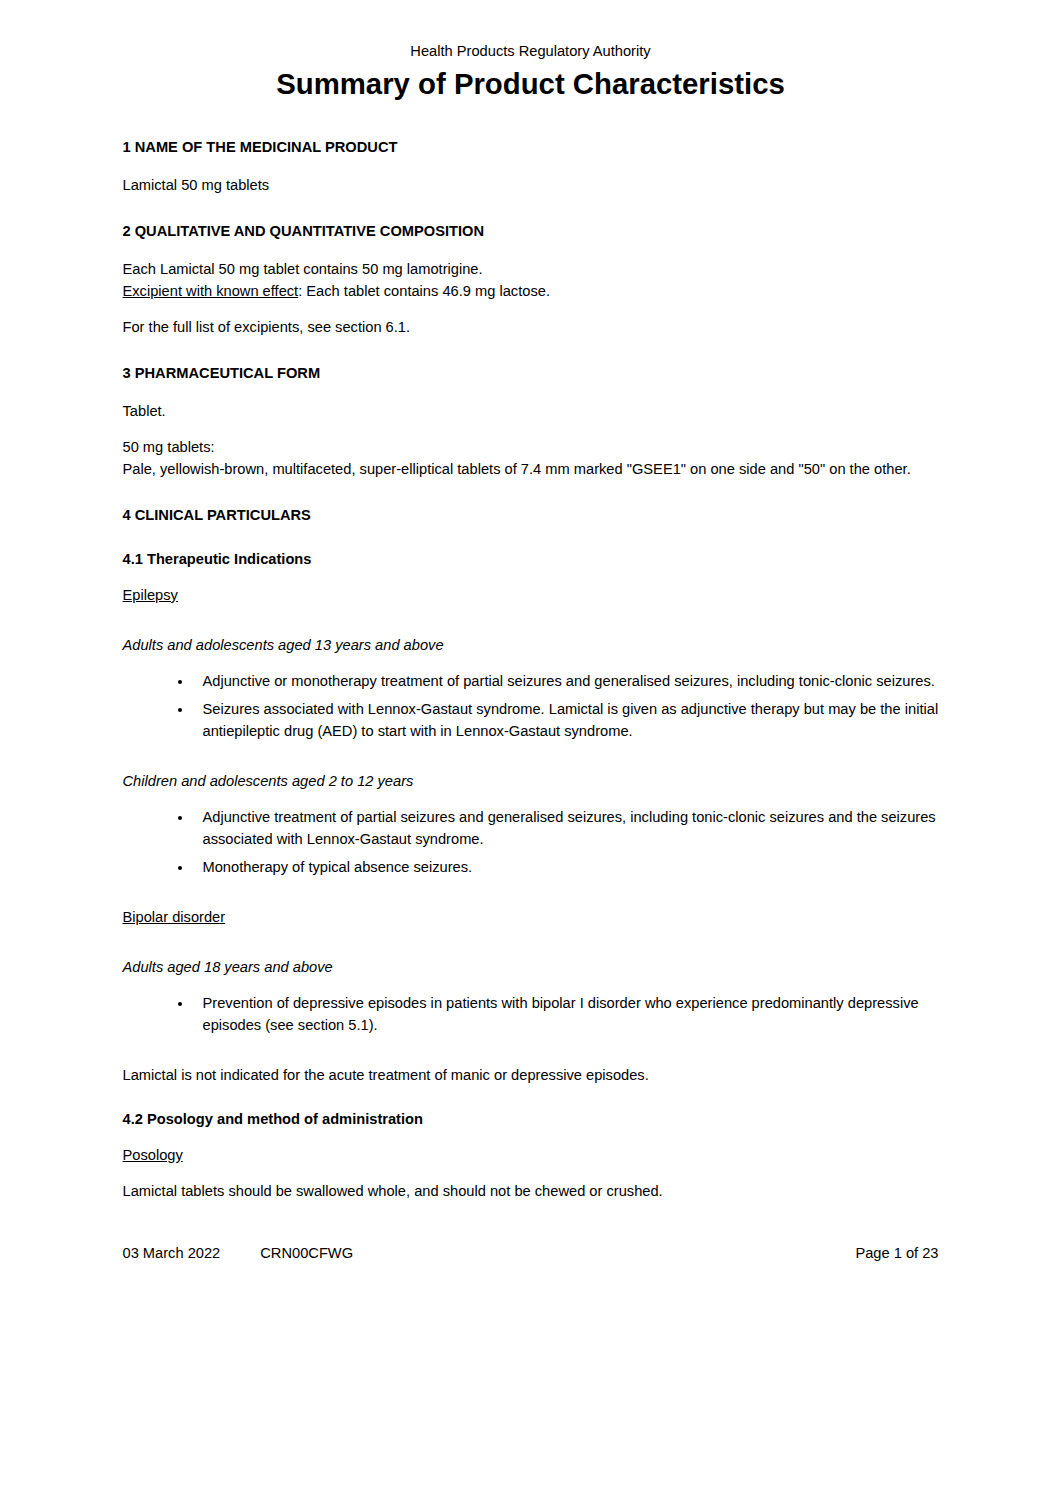Health Products Regulatory Authority
Summary of Product Characteristics
1 NAME OF THE MEDICINAL PRODUCT
Lamictal 50 mg tablets
2 QUALITATIVE AND QUANTITATIVE COMPOSITION
Each Lamictal 50 mg tablet contains 50 mg lamotrigine.
Excipient with known effect: Each tablet contains 46.9 mg lactose.
For the full list of excipients, see section 6.1.
3 PHARMACEUTICAL FORM
Tablet.
50 mg tablets:
Pale, yellowish-brown, multifaceted, super-elliptical tablets of 7.4 mm marked "GSEE1" on one side and "50" on the other.
4 CLINICAL PARTICULARS
4.1 Therapeutic Indications
Epilepsy
Adults and adolescents aged 13 years and above
Adjunctive or monotherapy treatment of partial seizures and generalised seizures, including tonic-clonic seizures.
Seizures associated with Lennox-Gastaut syndrome. Lamictal is given as adjunctive therapy but may be the initial antiepileptic drug (AED) to start with in Lennox-Gastaut syndrome.
Children and adolescents aged 2 to 12 years
Adjunctive treatment of partial seizures and generalised seizures, including tonic-clonic seizures and the seizures associated with Lennox-Gastaut syndrome.
Monotherapy of typical absence seizures.
Bipolar disorder
Adults aged 18 years and above
Prevention of depressive episodes in patients with bipolar I disorder who experience predominantly depressive episodes (see section 5.1).
Lamictal is not indicated for the acute treatment of manic or depressive episodes.
4.2 Posology and method of administration
Posology
Lamictal tablets should be swallowed whole, and should not be chewed or crushed.
03 March 2022 CRN00CFWG Page 1 of 23